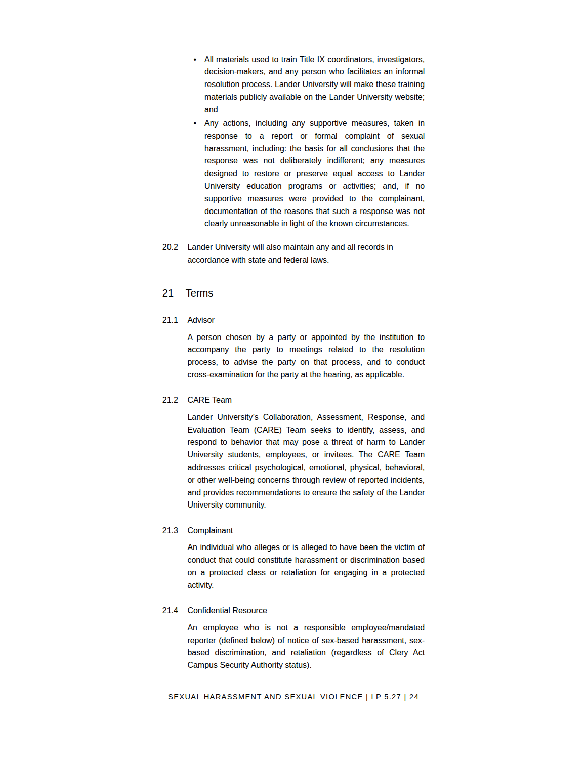All materials used to train Title IX coordinators, investigators, decision-makers, and any person who facilitates an informal resolution process. Lander University will make these training materials publicly available on the Lander University website; and
Any actions, including any supportive measures, taken in response to a report or formal complaint of sexual harassment, including: the basis for all conclusions that the response was not deliberately indifferent; any measures designed to restore or preserve equal access to Lander University education programs or activities; and, if no supportive measures were provided to the complainant, documentation of the reasons that such a response was not clearly unreasonable in light of the known circumstances.
20.2
Lander University will also maintain any and all records in accordance with state and federal laws.
21 Terms
21.1 Advisor
A person chosen by a party or appointed by the institution to accompany the party to meetings related to the resolution process, to advise the party on that process, and to conduct cross-examination for the party at the hearing, as applicable.
21.2 CARE Team
Lander University’s Collaboration, Assessment, Response, and Evaluation Team (CARE) Team seeks to identify, assess, and respond to behavior that may pose a threat of harm to Lander University students, employees, or invitees. The CARE Team addresses critical psychological, emotional, physical, behavioral, or other well-being concerns through review of reported incidents, and provides recommendations to ensure the safety of the Lander University community.
21.3 Complainant
An individual who alleges or is alleged to have been the victim of conduct that could constitute harassment or discrimination based on a protected class or retaliation for engaging in a protected activity.
21.4 Confidential Resource
An employee who is not a responsible employee/mandated reporter (defined below) of notice of sex-based harassment, sex-based discrimination, and retaliation (regardless of Clery Act Campus Security Authority status).
SEXUAL HARASSMENT AND SEXUAL VIOLENCE | LP 5.27 | 24